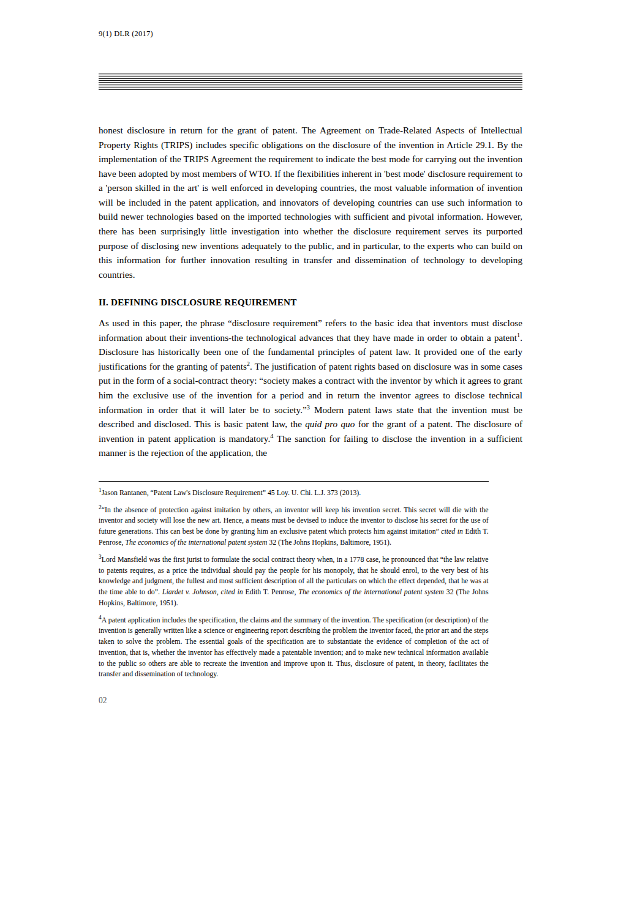9(1) DLR (2017)
honest disclosure in return for the grant of patent. The Agreement on Trade-Related Aspects of Intellectual Property Rights (TRIPS) includes specific obligations on the disclosure of the invention in Article 29.1. By the implementation of the TRIPS Agreement the requirement to indicate the best mode for carrying out the invention have been adopted by most members of WTO. If the flexibilities inherent in 'best mode' disclosure requirement to a 'person skilled in the art' is well enforced in developing countries, the most valuable information of invention will be included in the patent application, and innovators of developing countries can use such information to build newer technologies based on the imported technologies with sufficient and pivotal information. However, there has been surprisingly little investigation into whether the disclosure requirement serves its purported purpose of disclosing new inventions adequately to the public, and in particular, to the experts who can build on this information for further innovation resulting in transfer and dissemination of technology to developing countries.
II. DEFINING DISCLOSURE REQUIREMENT
As used in this paper, the phrase “disclosure requirement” refers to the basic idea that inventors must disclose information about their inventions-the technological advances that they have made in order to obtain a patent1. Disclosure has historically been one of the fundamental principles of patent law. It provided one of the early justifications for the granting of patents2. The justification of patent rights based on disclosure was in some cases put in the form of a social-contract theory: “society makes a contract with the inventor by which it agrees to grant him the exclusive use of the invention for a period and in return the inventor agrees to disclose technical information in order that it will later be to society.”3 Modern patent laws state that the invention must be described and disclosed. This is basic patent law, the quid pro quo for the grant of a patent. The disclosure of invention in patent application is mandatory.4 The sanction for failing to disclose the invention in a sufficient manner is the rejection of the application, the
1Jason Rantanen, “Patent Law's Disclosure Requirement” 45 Loy. U. Chi. L.J. 373 (2013).
2“In the absence of protection against imitation by others, an inventor will keep his invention secret. This secret will die with the inventor and society will lose the new art. Hence, a means must be devised to induce the inventor to disclose his secret for the use of future generations. This can best be done by granting him an exclusive patent which protects him against imitation” cited in Edith T. Penrose, The economics of the international patent system 32 (The Johns Hopkins, Baltimore, 1951).
3Lord Mansfield was the first jurist to formulate the social contract theory when, in a 1778 case, he pronounced that “the law relative to patents requires, as a price the individual should pay the people for his monopoly, that he should enrol, to the very best of his knowledge and judgment, the fullest and most sufficient description of all the particulars on which the effect depended, that he was at the time able to do”. Liardet v. Johnson, cited in Edith T. Penrose, The economics of the international patent system 32 (The Johns Hopkins, Baltimore, 1951).
4A patent application includes the specification, the claims and the summary of the invention. The specification (or description) of the invention is generally written like a science or engineering report describing the problem the inventor faced, the prior art and the steps taken to solve the problem. The essential goals of the specification are to substantiate the evidence of completion of the act of invention, that is, whether the inventor has effectively made a patentable invention; and to make new technical information available to the public so others are able to recreate the invention and improve upon it. Thus, disclosure of patent, in theory, facilitates the transfer and dissemination of technology.
02